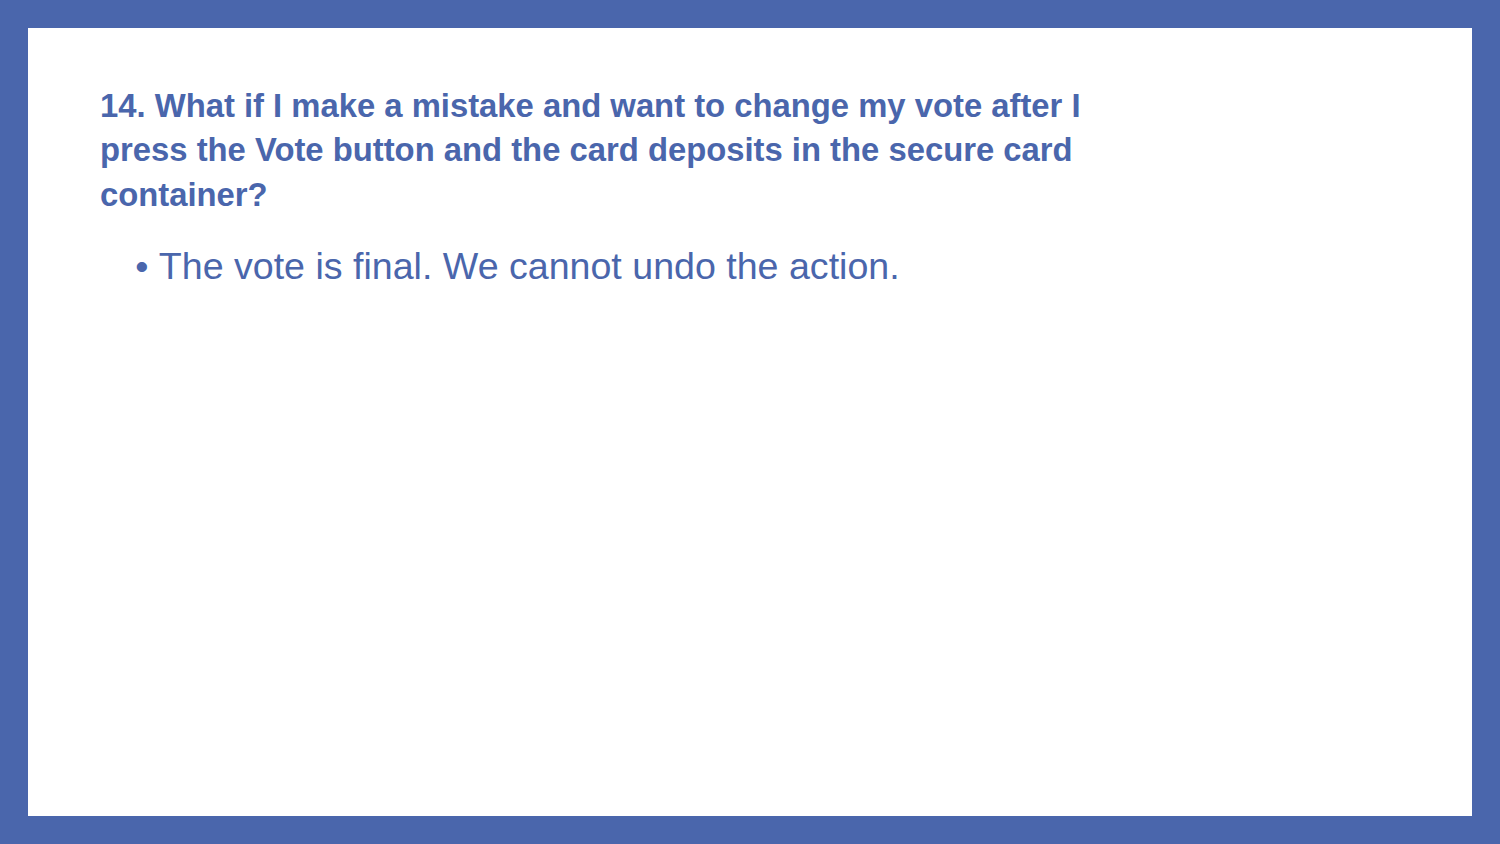14. What if I make a mistake and want to change my vote after I press the Vote button and the card deposits in the secure card container?
The vote is final. We cannot undo the action.